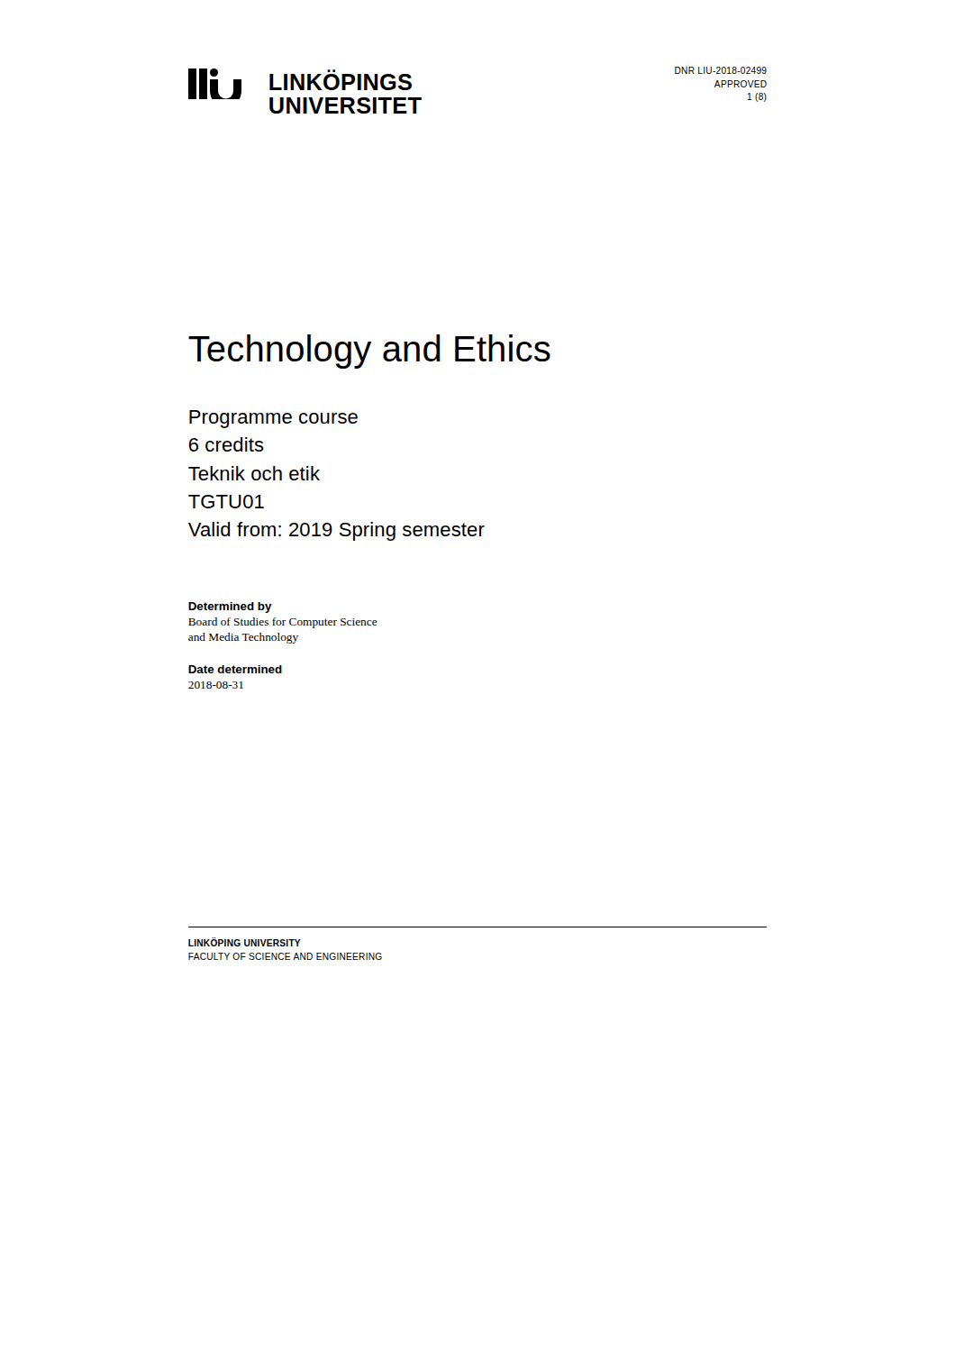Linköpings
Universitet
DNR LIU-2018-02499
APPROVED
1 (8)
Technology and Ethics
Programme course
6 credits
Teknik och etik
TGTU01
Valid from: 2019 Spring semester
Determined by
Board of Studies for Computer Science
and Media Technology
Date determined
2018-08-31
LINKÖPING UNIVERSITY
FACULTY OF SCIENCE AND ENGINEERING